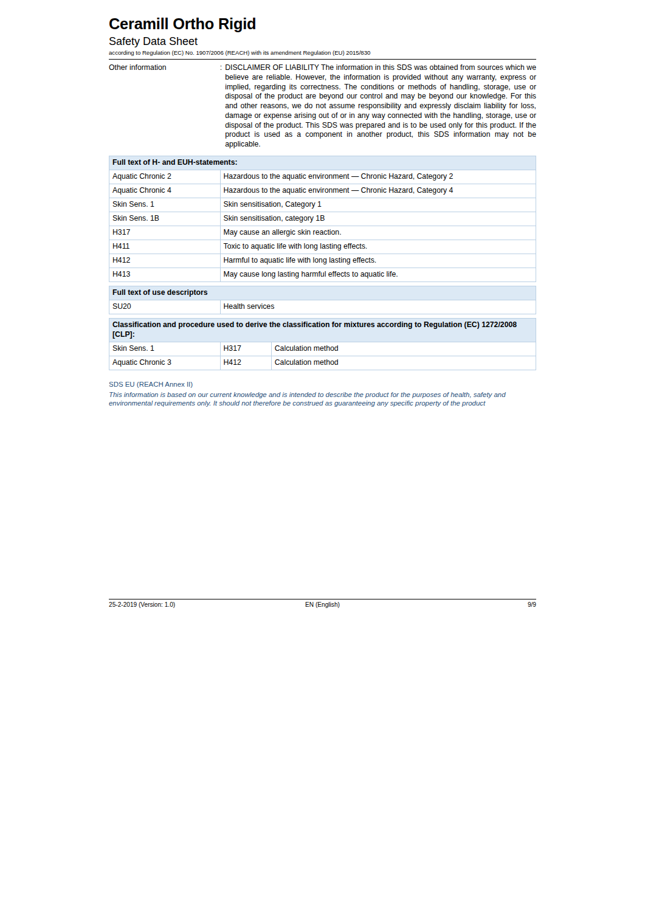Ceramill Ortho Rigid
Safety Data Sheet
according to Regulation (EC) No. 1907/2006 (REACH) with its amendment Regulation (EU) 2015/830
Other information
:
DISCLAIMER OF LIABILITY The information in this SDS was obtained from sources which we believe are reliable. However, the information is provided without any warranty, express or implied, regarding its correctness. The conditions or methods of handling, storage, use or disposal of the product are beyond our control and may be beyond our knowledge. For this and other reasons, we do not assume responsibility and expressly disclaim liability for loss, damage or expense arising out of or in any way connected with the handling, storage, use or disposal of the product. This SDS was prepared and is to be used only for this product. If the product is used as a component in another product, this SDS information may not be applicable.
| Full text of H- and EUH-statements: |
| Aquatic Chronic 2 | Hazardous to the aquatic environment — Chronic Hazard, Category 2 |
| Aquatic Chronic 4 | Hazardous to the aquatic environment — Chronic Hazard, Category 4 |
| Skin Sens. 1 | Skin sensitisation, Category 1 |
| Skin Sens. 1B | Skin sensitisation, category 1B |
| H317 | May cause an allergic skin reaction. |
| H411 | Toxic to aquatic life with long lasting effects. |
| H412 | Harmful to aquatic life with long lasting effects. |
| H413 | May cause long lasting harmful effects to aquatic life. |
| Full text of use descriptors |
| SU20 | Health services |
| Classification and procedure used to derive the classification for mixtures according to Regulation (EC) 1272/2008 [CLP]: |
| Skin Sens. 1 | H317 | Calculation method |
| Aquatic Chronic 3 | H412 | Calculation method |
SDS EU (REACH Annex II)
This information is based on our current knowledge and is intended to describe the product for the purposes of health, safety and environmental requirements only. It should not therefore be construed as guaranteeing any specific property of the product
25-2-2019 (Version: 1.0)
EN (English)
9/9